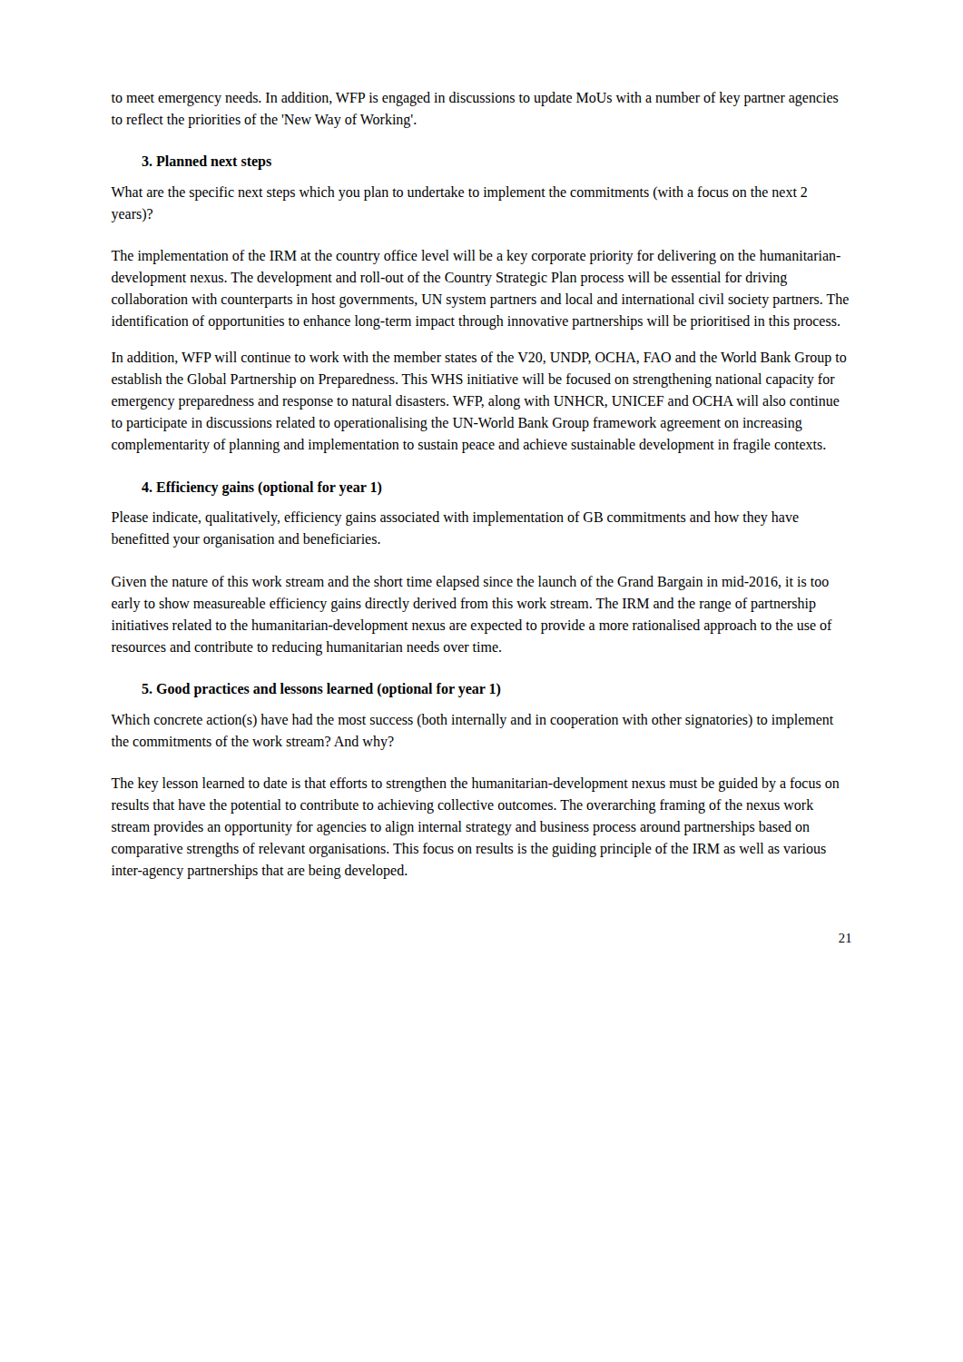to meet emergency needs. In addition, WFP is engaged in discussions to update MoUs with a number of key partner agencies to reflect the priorities of the 'New Way of Working'.
3. Planned next steps
What are the specific next steps which you plan to undertake to implement the commitments (with a focus on the next 2 years)?
The implementation of the IRM at the country office level will be a key corporate priority for delivering on the humanitarian-development nexus. The development and roll-out of the Country Strategic Plan process will be essential for driving collaboration with counterparts in host governments, UN system partners and local and international civil society partners. The identification of opportunities to enhance long-term impact through innovative partnerships will be prioritised in this process.
In addition, WFP will continue to work with the member states of the V20, UNDP, OCHA, FAO and the World Bank Group to establish the Global Partnership on Preparedness. This WHS initiative will be focused on strengthening national capacity for emergency preparedness and response to natural disasters. WFP, along with UNHCR, UNICEF and OCHA will also continue to participate in discussions related to operationalising the UN-World Bank Group framework agreement on increasing complementarity of planning and implementation to sustain peace and achieve sustainable development in fragile contexts.
4. Efficiency gains (optional for year 1)
Please indicate, qualitatively, efficiency gains associated with implementation of GB commitments and how they have benefitted your organisation and beneficiaries.
Given the nature of this work stream and the short time elapsed since the launch of the Grand Bargain in mid-2016, it is too early to show measureable efficiency gains directly derived from this work stream. The IRM and the range of partnership initiatives related to the humanitarian-development nexus are expected to provide a more rationalised approach to the use of resources and contribute to reducing humanitarian needs over time.
5. Good practices and lessons learned (optional for year 1)
Which concrete action(s) have had the most success (both internally and in cooperation with other signatories) to implement the commitments of the work stream? And why?
The key lesson learned to date is that efforts to strengthen the humanitarian-development nexus must be guided by a focus on results that have the potential to contribute to achieving collective outcomes. The overarching framing of the nexus work stream provides an opportunity for agencies to align internal strategy and business process around partnerships based on comparative strengths of relevant organisations. This focus on results is the guiding principle of the IRM as well as various inter-agency partnerships that are being developed.
21